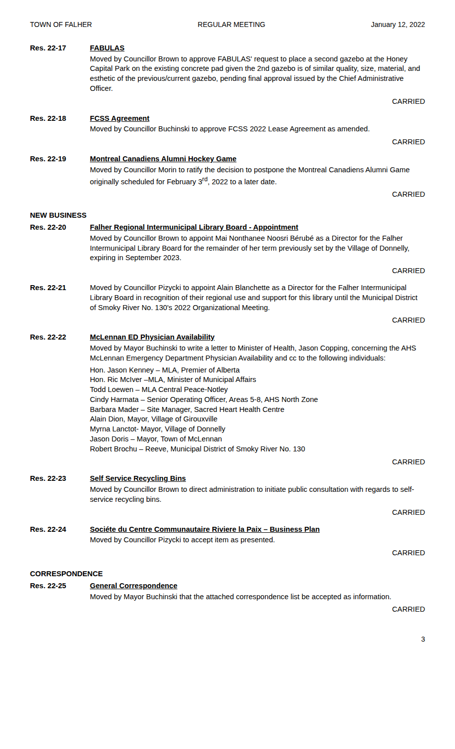TOWN OF FALHER
REGULAR MEETING
January 12, 2022
Res. 22-17
FABULAS
Moved by Councillor Brown to approve FABULAS' request to place a second gazebo at the Honey Capital Park on the existing concrete pad given the 2nd gazebo is of similar quality, size, material, and esthetic of the previous/current gazebo, pending final approval issued by the Chief Administrative Officer.
CARRIED
Res. 22-18
FCSS Agreement
Moved by Councillor Buchinski to approve FCSS 2022 Lease Agreement as amended.
CARRIED
Res. 22-19
Montreal Canadiens Alumni Hockey Game
Moved by Councillor Morin to ratify the decision to postpone the Montreal Canadiens Alumni Game originally scheduled for February 3rd, 2022 to a later date.
CARRIED
NEW BUSINESS
Res. 22-20
Falher Regional Intermunicipal Library Board - Appointment
Moved by Councillor Brown to appoint Mai Nonthanee Noosri Bérubé as a Director for the Falher Intermunicipal Library Board for the remainder of her term previously set by the Village of Donnelly, expiring in September 2023.
CARRIED
Res. 22-21
Moved by Councillor Pizycki to appoint Alain Blanchette as a Director for the Falher Intermunicipal Library Board in recognition of their regional use and support for this library until the Municipal District of Smoky River No. 130's 2022 Organizational Meeting.
CARRIED
Res. 22-22
McLennan ED Physician Availability
Moved by Mayor Buchinski to write a letter to Minister of Health, Jason Copping, concerning the AHS McLennan Emergency Department Physician Availability and cc to the following individuals:
Hon. Jason Kenney – MLA, Premier of Alberta
Hon. Ric McIver –MLA, Minister of Municipal Affairs
Todd Loewen – MLA Central Peace-Notley
Cindy Harmata – Senior Operating Officer, Areas 5-8, AHS North Zone
Barbara Mader – Site Manager, Sacred Heart Health Centre
Alain Dion, Mayor, Village of Girouxville
Myrna Lanctot- Mayor, Village of Donnelly
Jason Doris – Mayor, Town of McLennan
Robert Brochu – Reeve, Municipal District of Smoky River No. 130
CARRIED
Res. 22-23
Self Service Recycling Bins
Moved by Councillor Brown to direct administration to initiate public consultation with regards to self-service recycling bins.
CARRIED
Res. 22-24
Sociéte du Centre Communautaire Riviere la Paix – Business Plan
Moved by Councillor Pizycki to accept item as presented.
CARRIED
CORRESPONDENCE
Res. 22-25
General Correspondence
Moved by Mayor Buchinski that the attached correspondence list be accepted as information.
CARRIED
3